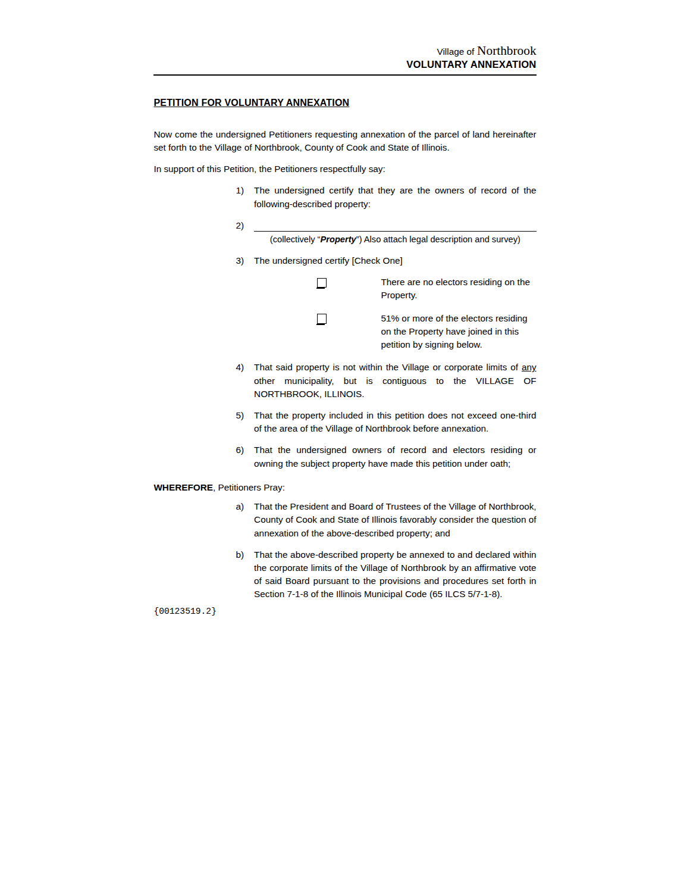Village of Northbrook
VOLUNTARY ANNEXATION
PETITION FOR VOLUNTARY ANNEXATION
Now come the undersigned Petitioners requesting annexation of the parcel of land hereinafter set forth to the Village of Northbrook, County of Cook and State of Illinois.
In support of this Petition, the Petitioners respectfully say:
1) The undersigned certify that they are the owners of record of the following-described property:
2)
(collectively “Property”) Also attach legal description and survey)
3) The undersigned certify [Check One]
There are no electors residing on the Property.
51% or more of the electors residing on the Property have joined in this petition by signing below.
4) That said property is not within the Village or corporate limits of any other municipality, but is contiguous to the VILLAGE OF NORTHBROOK, ILLINOIS.
5) That the property included in this petition does not exceed one-third of the area of the Village of Northbrook before annexation.
6) That the undersigned owners of record and electors residing or owning the subject property have made this petition under oath;
WHEREFORE, Petitioners Pray:
a) That the President and Board of Trustees of the Village of Northbrook, County of Cook and State of Illinois favorably consider the question of annexation of the above-described property; and
b) That the above-described property be annexed to and declared within the corporate limits of the Village of Northbrook by an affirmative vote of said Board pursuant to the provisions and procedures set forth in Section 7-1-8 of the Illinois Municipal Code (65 ILCS 5/7-1-8).
{00123519.2}